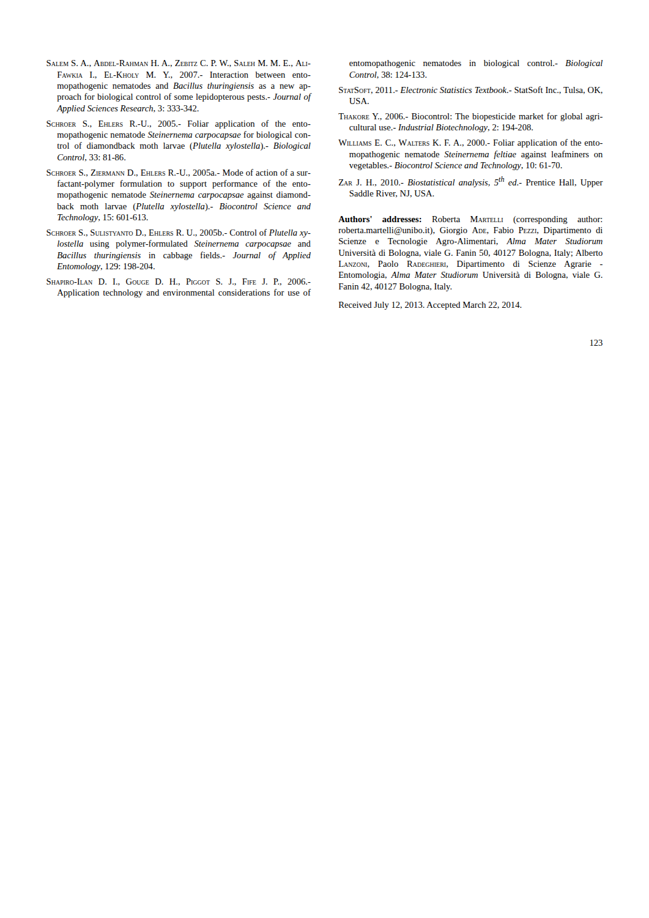Salem S. A., Abdel-Rahman H. A., Zebitz C. P. W., Saleh M. M. E., Ali-Fawkia I., El-Kholy M. Y., 2007.- Interaction between entomopathogenic nematodes and Bacillus thuringiensis as a new approach for biological control of some lepidopterous pests.- Journal of Applied Sciences Research, 3: 333-342.
Schroer S., Ehlers R.-U., 2005.- Foliar application of the entomopathogenic nematode Steinernema carpocapsae for biological control of diamondback moth larvae (Plutella xylostella).- Biological Control, 33: 81-86.
Schroer S., Ziermann D., Ehlers R.-U., 2005a.- Mode of action of a surfactant-polymer formulation to support performance of the entomopathogenic nematode Steinernema carpocapsae against diamondback moth larvae (Plutella xylostella).- Biocontrol Science and Technology, 15: 601-613.
Schroer S., Sulistyanto D., Ehlers R. U., 2005b.- Control of Plutella xylostella using polymer-formulated Steinernema carpocapsae and Bacillus thuringiensis in cabbage fields.- Journal of Applied Entomology, 129: 198-204.
Shapiro-Ilan D. I., Gouge D. H., Piggot S. J., Fife J. P., 2006.- Application technology and environmental considerations for use of entomopathogenic nematodes in biological control.- Biological Control, 38: 124-133.
StatSoft, 2011.- Electronic Statistics Textbook.- StatSoft Inc., Tulsa, OK, USA.
Thakore Y., 2006.- Biocontrol: The biopesticide market for global agricultural use.- Industrial Biotechnology, 2: 194-208.
Williams E. C., Walters K. F. A., 2000.- Foliar application of the entomopathogenic nematode Steinernema feltiae against leafminers on vegetables.- Biocontrol Science and Technology, 10: 61-70.
Zar J. H., 2010.- Biostatistical analysis, 5th ed.- Prentice Hall, Upper Saddle River, NJ, USA.
Authors' addresses: Roberta Martelli (corresponding author: roberta.martelli@unibo.it), Giorgio Ade, Fabio Pezzi, Dipartimento di Scienze e Tecnologie Agro-Alimentari, Alma Mater Studiorum Università di Bologna, viale G. Fanin 50, 40127 Bologna, Italy; Alberto Lanzoni, Paolo Radeghieri, Dipartimento di Scienze Agrarie - Entomologia, Alma Mater Studiorum Università di Bologna, viale G. Fanin 42, 40127 Bologna, Italy.
Received July 12, 2013. Accepted March 22, 2014.
123